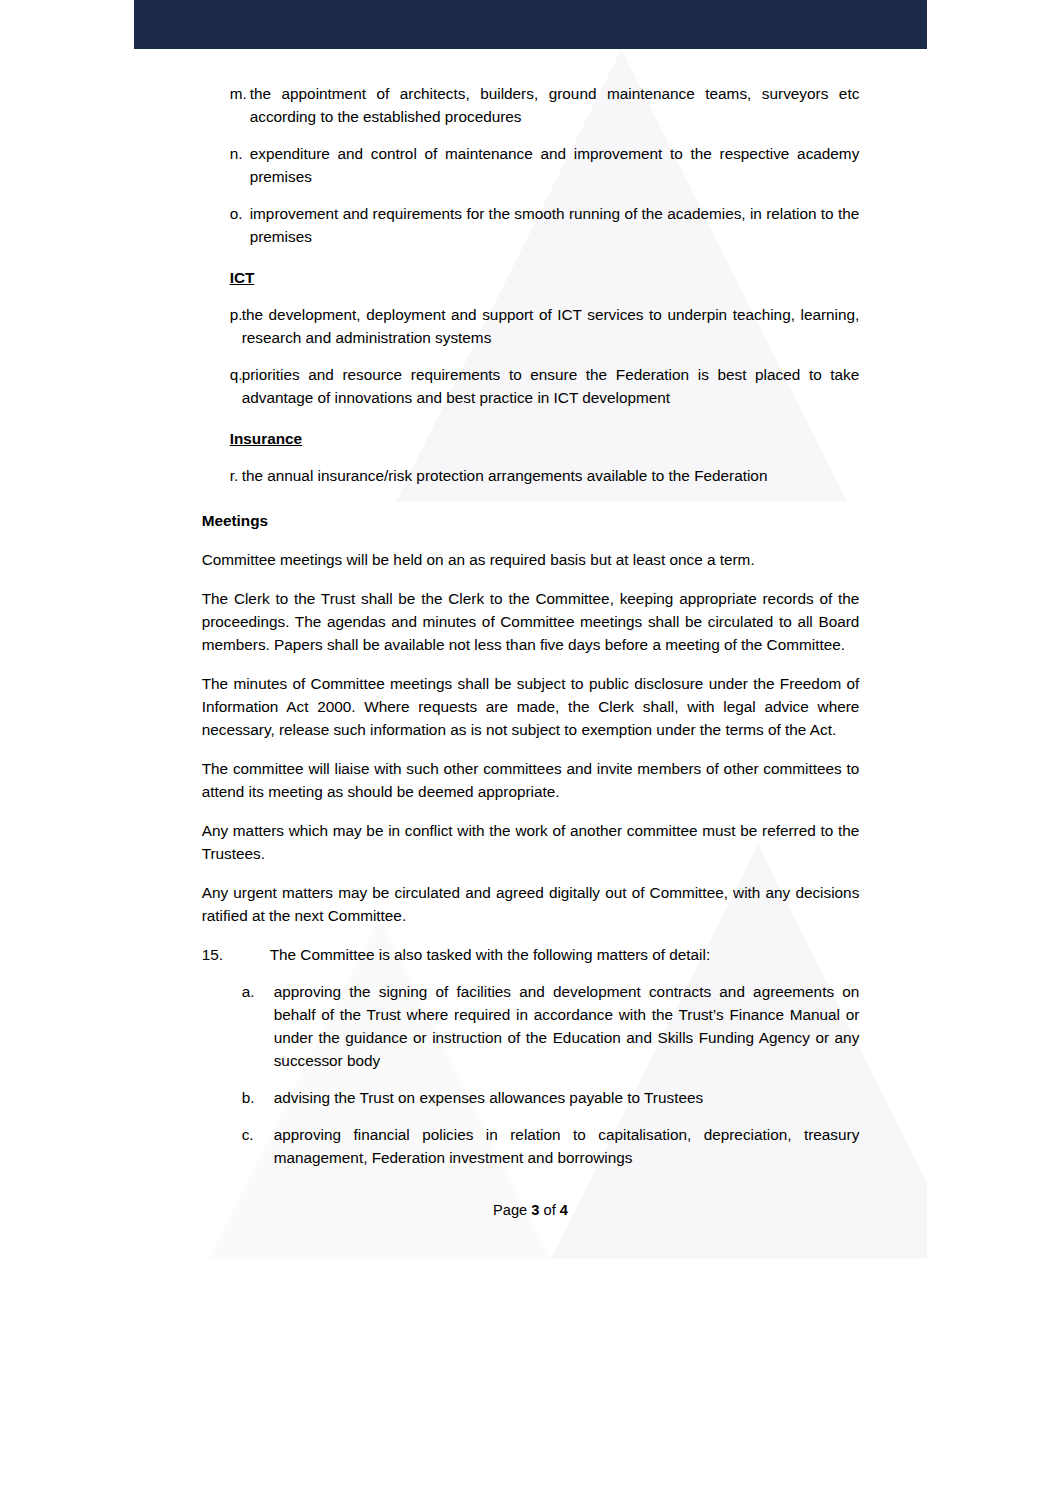m.
the appointment of architects, builders, ground maintenance teams, surveyors etc according to the established procedures
n.
expenditure and control of maintenance and improvement to the respective academy premises
o.
improvement and requirements for the smooth running of the academies, in relation to the premises
ICT
p.
the development, deployment and support of ICT services to underpin teaching, learning, research and administration systems
q.
priorities and resource requirements to ensure the Federation is best placed to take advantage of innovations and best practice in ICT development
Insurance
r.
the annual insurance/risk protection arrangements available to the Federation
Meetings
Committee meetings will be held on an as required basis but at least once a term.
The Clerk to the Trust shall be the Clerk to the Committee, keeping appropriate records of the proceedings. The agendas and minutes of Committee meetings shall be circulated to all Board members. Papers shall be available not less than five days before a meeting of the Committee.
The minutes of Committee meetings shall be subject to public disclosure under the Freedom of Information Act 2000. Where requests are made, the Clerk shall, with legal advice where necessary, release such information as is not subject to exemption under the terms of the Act.
The committee will liaise with such other committees and invite members of other committees to attend its meeting as should be deemed appropriate.
Any matters which may be in conflict with the work of another committee must be referred to the Trustees.
Any urgent matters may be circulated and agreed digitally out of Committee, with any decisions ratified at the next Committee.
15.
The Committee is also tasked with the following matters of detail:
a.
approving the signing of facilities and development contracts and agreements on behalf of the Trust where required in accordance with the Trust’s Finance Manual or under the guidance or instruction of the Education and Skills Funding Agency or any successor body
b.
advising the Trust on expenses allowances payable to Trustees
c.
approving financial policies in relation to capitalisation, depreciation, treasury management, Federation investment and borrowings
Page 3 of 4